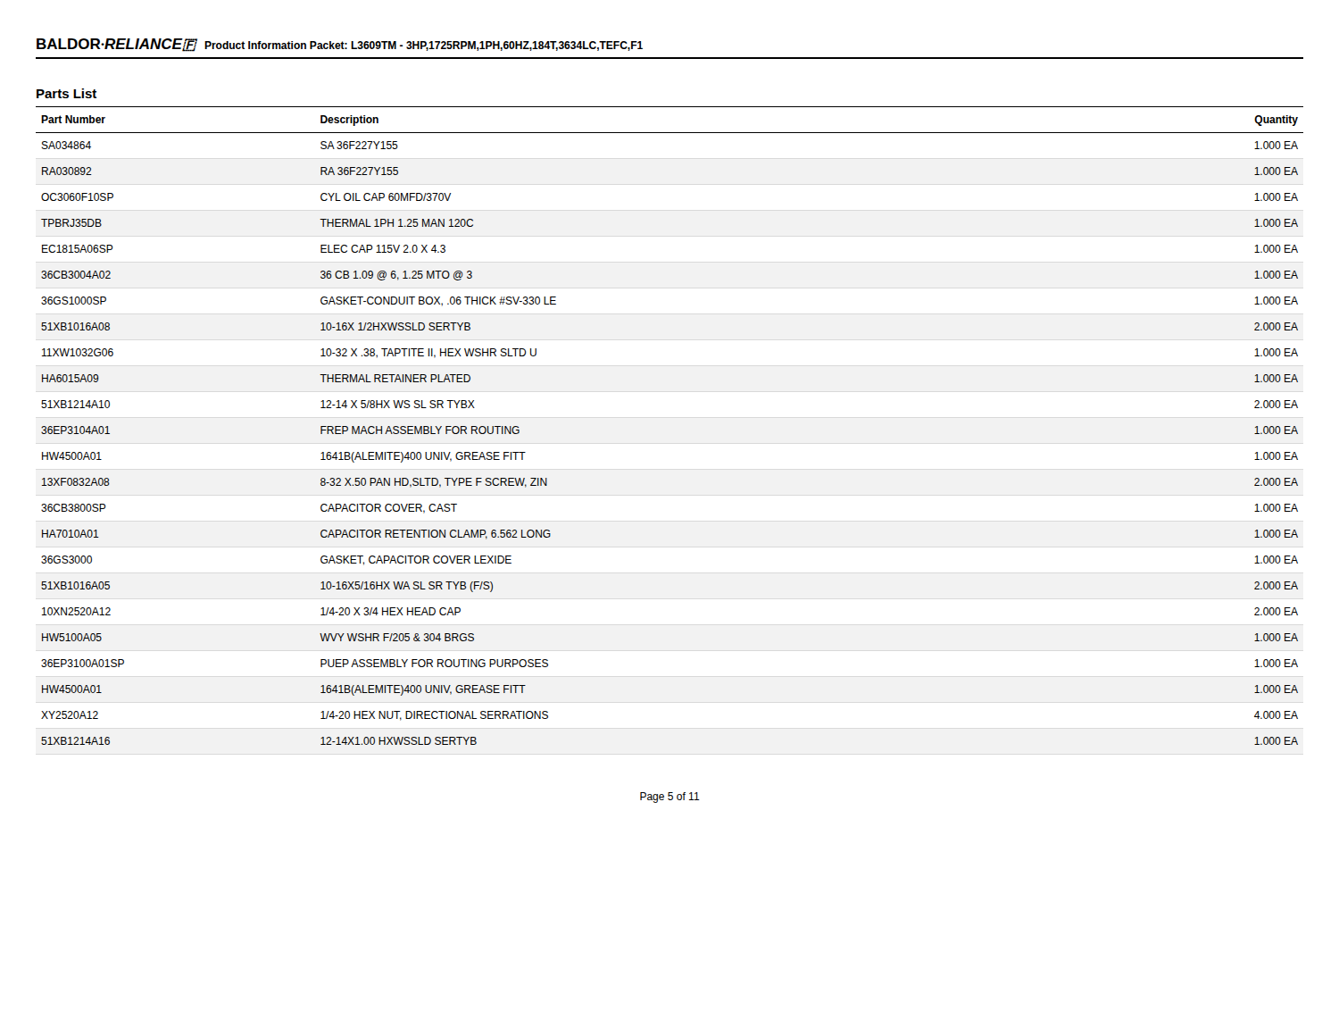BALDOR·RELIANCE🇫 Product Information Packet: L3609TM - 3HP,1725RPM,1PH,60HZ,184T,3634LC,TEFC,F1
Parts List
| Part Number | Description | Quantity |
| --- | --- | --- |
| SA034864 | SA 36F227Y155 | 1.000 EA |
| RA030892 | RA 36F227Y155 | 1.000 EA |
| OC3060F10SP | CYL OIL CAP 60MFD/370V | 1.000 EA |
| TPBRJ35DB | THERMAL 1PH 1.25 MAN 120C | 1.000 EA |
| EC1815A06SP | ELEC CAP 115V 2.0 X 4.3 | 1.000 EA |
| 36CB3004A02 | 36 CB 1.09 @ 6, 1.25 MTO @ 3 | 1.000 EA |
| 36GS1000SP | GASKET-CONDUIT BOX, .06 THICK #SV-330 LE | 1.000 EA |
| 51XB1016A08 | 10-16X 1/2HXWSSLD SERTYB | 2.000 EA |
| 11XW1032G06 | 10-32 X .38, TAPTITE II, HEX WSHR SLTD U | 1.000 EA |
| HA6015A09 | THERMAL RETAINER PLATED | 1.000 EA |
| 51XB1214A10 | 12-14 X 5/8HX WS SL SR TYBX | 2.000 EA |
| 36EP3104A01 | FREP MACH ASSEMBLY FOR ROUTING | 1.000 EA |
| HW4500A01 | 1641B(ALEMITE)400 UNIV, GREASE FITT | 1.000 EA |
| 13XF0832A08 | 8-32 X.50 PAN HD,SLTD, TYPE F SCREW, ZIN | 2.000 EA |
| 36CB3800SP | CAPACITOR COVER, CAST | 1.000 EA |
| HA7010A01 | CAPACITOR RETENTION CLAMP, 6.562 LONG | 1.000 EA |
| 36GS3000 | GASKET, CAPACITOR COVER LEXIDE | 1.000 EA |
| 51XB1016A05 | 10-16X5/16HX WA SL SR TYB (F/S) | 2.000 EA |
| 10XN2520A12 | 1/4-20 X 3/4 HEX HEAD CAP | 2.000 EA |
| HW5100A05 | WVY WSHR F/205 & 304 BRGS | 1.000 EA |
| 36EP3100A01SP | PUEP ASSEMBLY FOR ROUTING PURPOSES | 1.000 EA |
| HW4500A01 | 1641B(ALEMITE)400 UNIV, GREASE FITT | 1.000 EA |
| XY2520A12 | 1/4-20 HEX NUT, DIRECTIONAL SERRATIONS | 4.000 EA |
| 51XB1214A16 | 12-14X1.00 HXWSSLD SERTYB | 1.000 EA |
Page 5 of 11